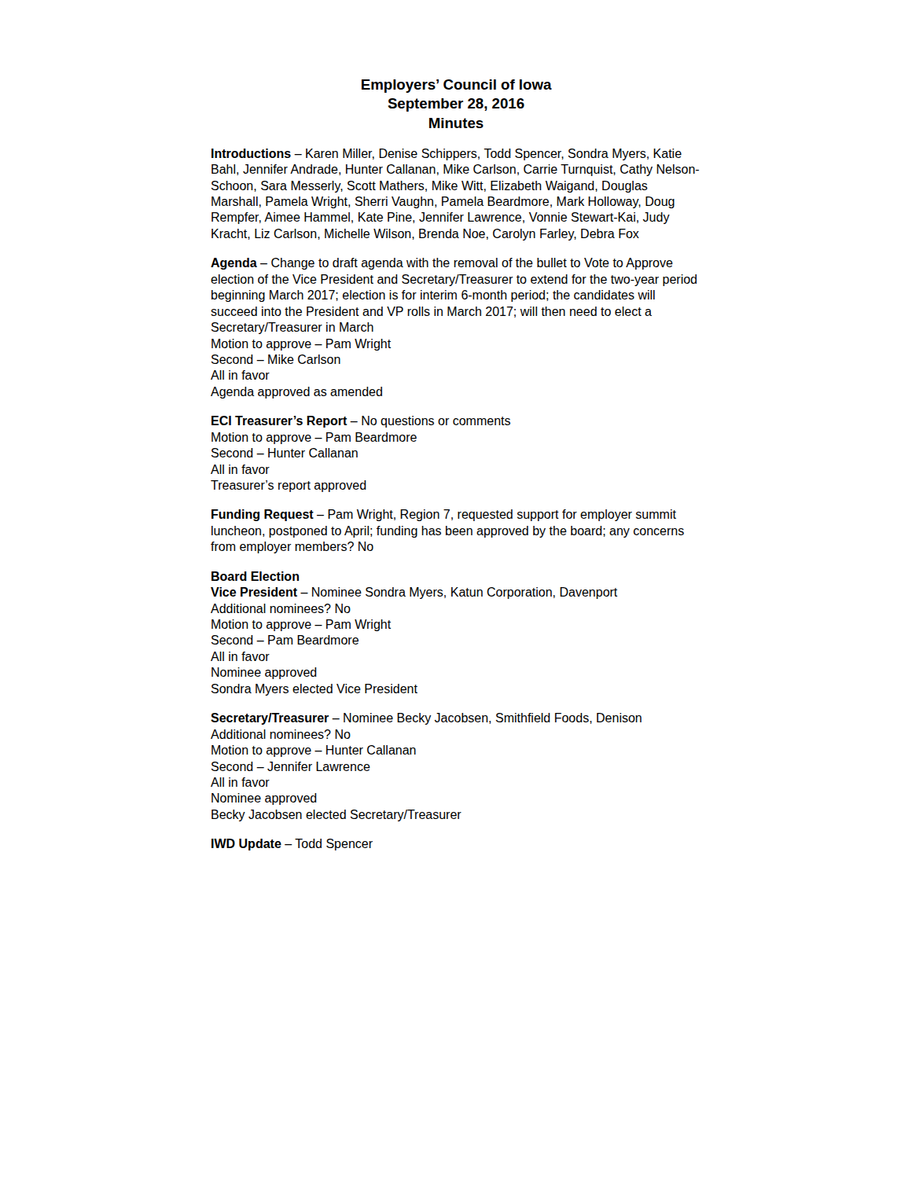Employers’ Council of Iowa September 28, 2016 Minutes
Introductions – Karen Miller, Denise Schippers, Todd Spencer, Sondra Myers, Katie Bahl, Jennifer Andrade, Hunter Callanan, Mike Carlson, Carrie Turnquist, Cathy Nelson-Schoon, Sara Messerly, Scott Mathers, Mike Witt, Elizabeth Waigand, Douglas Marshall, Pamela Wright, Sherri Vaughn, Pamela Beardmore, Mark Holloway, Doug Rempfer, Aimee Hammel, Kate Pine, Jennifer Lawrence, Vonnie Stewart-Kai, Judy Kracht, Liz Carlson, Michelle Wilson, Brenda Noe, Carolyn Farley, Debra Fox
Agenda – Change to draft agenda with the removal of the bullet to Vote to Approve election of the Vice President and Secretary/Treasurer to extend for the two-year period beginning March 2017; election is for interim 6-month period; the candidates will succeed into the President and VP rolls in March 2017; will then need to elect a Secretary/Treasurer in March
Motion to approve – Pam Wright
Second – Mike Carlson
All in favor
Agenda approved as amended
ECI Treasurer’s Report – No questions or comments
Motion to approve – Pam Beardmore
Second – Hunter Callanan
All in favor
Treasurer’s report approved
Funding Request – Pam Wright, Region 7, requested support for employer summit luncheon, postponed to April; funding has been approved by the board; any concerns from employer members? No
Board Election
Vice President – Nominee Sondra Myers, Katun Corporation, Davenport
Additional nominees? No
Motion to approve – Pam Wright
Second – Pam Beardmore
All in favor
Nominee approved
Sondra Myers elected Vice President
Secretary/Treasurer – Nominee Becky Jacobsen, Smithfield Foods, Denison
Additional nominees? No
Motion to approve – Hunter Callanan
Second – Jennifer Lawrence
All in favor
Nominee approved
Becky Jacobsen elected Secretary/Treasurer
IWD Update – Todd Spencer